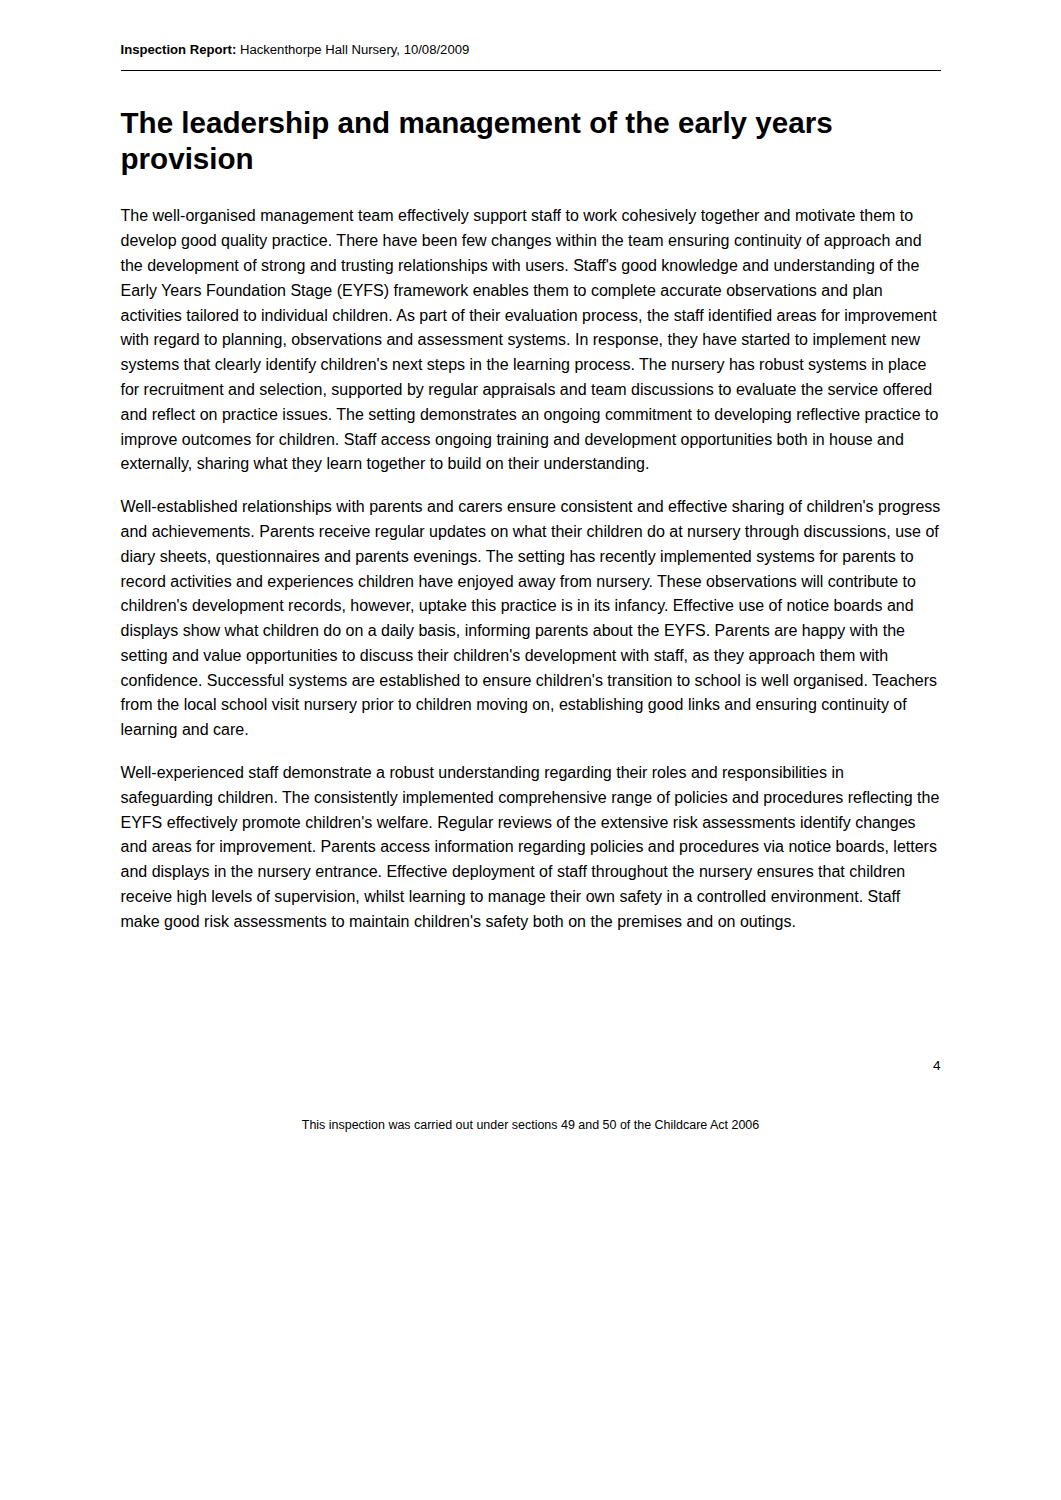Inspection Report: Hackenthorpe Hall Nursery, 10/08/2009
The leadership and management of the early years provision
The well-organised management team effectively support staff to work cohesively together and motivate them to develop good quality practice. There have been few changes within the team ensuring continuity of approach and the development of strong and trusting relationships with users. Staff's good knowledge and understanding of the Early Years Foundation Stage (EYFS) framework enables them to complete accurate observations and plan activities tailored to individual children. As part of their evaluation process, the staff identified areas for improvement with regard to planning, observations and assessment systems. In response, they have started to implement new systems that clearly identify children's next steps in the learning process. The nursery has robust systems in place for recruitment and selection, supported by regular appraisals and team discussions to evaluate the service offered and reflect on practice issues. The setting demonstrates an ongoing commitment to developing reflective practice to improve outcomes for children. Staff access ongoing training and development opportunities both in house and externally, sharing what they learn together to build on their understanding.
Well-established relationships with parents and carers ensure consistent and effective sharing of children's progress and achievements. Parents receive regular updates on what their children do at nursery through discussions, use of diary sheets, questionnaires and parents evenings. The setting has recently implemented systems for parents to record activities and experiences children have enjoyed away from nursery. These observations will contribute to children's development records, however, uptake this practice is in its infancy. Effective use of notice boards and displays show what children do on a daily basis, informing parents about the EYFS. Parents are happy with the setting and value opportunities to discuss their children's development with staff, as they approach them with confidence. Successful systems are established to ensure children's transition to school is well organised. Teachers from the local school visit nursery prior to children moving on, establishing good links and ensuring continuity of learning and care.
Well-experienced staff demonstrate a robust understanding regarding their roles and responsibilities in safeguarding children. The consistently implemented comprehensive range of policies and procedures reflecting the EYFS effectively promote children's welfare. Regular reviews of the extensive risk assessments identify changes and areas for improvement. Parents access information regarding policies and procedures via notice boards, letters and displays in the nursery entrance. Effective deployment of staff throughout the nursery ensures that children receive high levels of supervision, whilst learning to manage their own safety in a controlled environment. Staff make good risk assessments to maintain children's safety both on the premises and on outings.
4
This inspection was carried out under sections 49 and 50 of the Childcare Act 2006